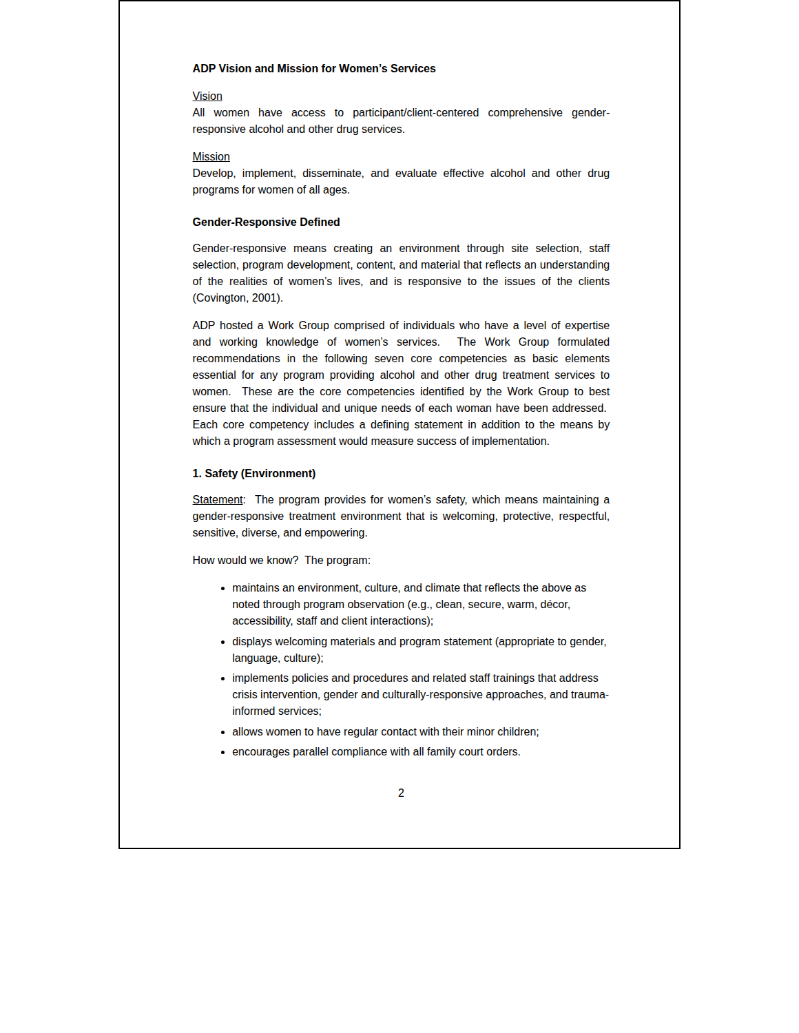ADP Vision and Mission for Women’s Services
Vision
All women have access to participant/client-centered comprehensive gender-responsive alcohol and other drug services.
Mission
Develop, implement, disseminate, and evaluate effective alcohol and other drug programs for women of all ages.
Gender-Responsive Defined
Gender-responsive means creating an environment through site selection, staff selection, program development, content, and material that reflects an understanding of the realities of women’s lives, and is responsive to the issues of the clients (Covington, 2001).
ADP hosted a Work Group comprised of individuals who have a level of expertise and working knowledge of women’s services. The Work Group formulated recommendations in the following seven core competencies as basic elements essential for any program providing alcohol and other drug treatment services to women. These are the core competencies identified by the Work Group to best ensure that the individual and unique needs of each woman have been addressed. Each core competency includes a defining statement in addition to the means by which a program assessment would measure success of implementation.
1. Safety (Environment)
Statement: The program provides for women’s safety, which means maintaining a gender-responsive treatment environment that is welcoming, protective, respectful, sensitive, diverse, and empowering.
How would we know? The program:
maintains an environment, culture, and climate that reflects the above as noted through program observation (e.g., clean, secure, warm, décor, accessibility, staff and client interactions);
displays welcoming materials and program statement (appropriate to gender, language, culture);
implements policies and procedures and related staff trainings that address crisis intervention, gender and culturally-responsive approaches, and trauma-informed services;
allows women to have regular contact with their minor children;
encourages parallel compliance with all family court orders.
2